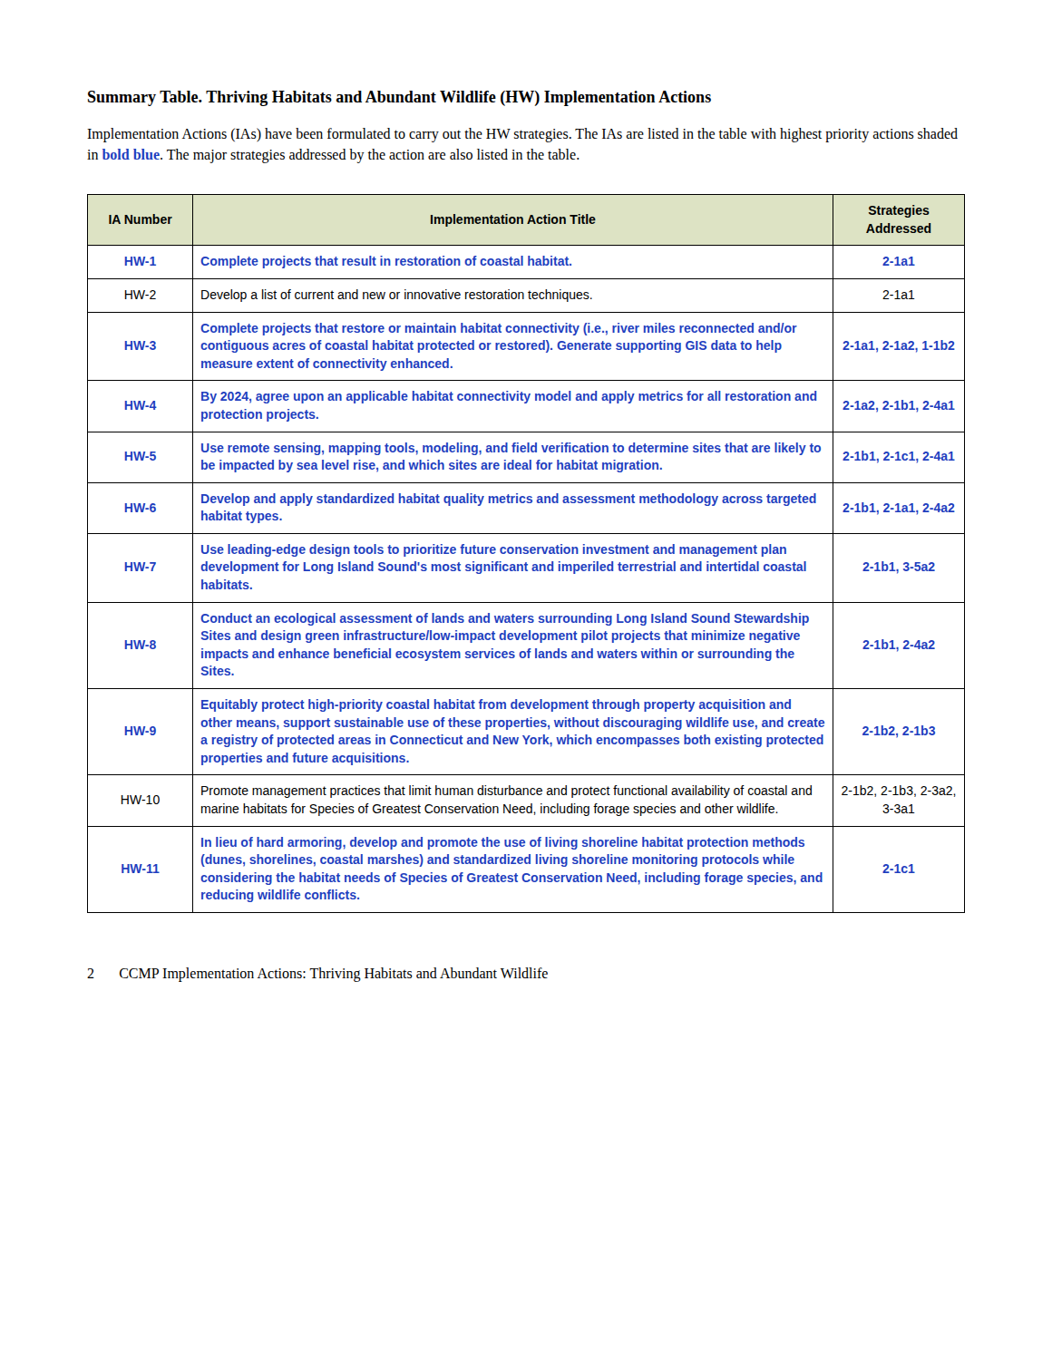Summary Table. Thriving Habitats and Abundant Wildlife (HW) Implementation Actions
Implementation Actions (IAs) have been formulated to carry out the HW strategies. The IAs are listed in the table with highest priority actions shaded in bold blue. The major strategies addressed by the action are also listed in the table.
| IA Number | Implementation Action Title | Strategies Addressed |
| --- | --- | --- |
| HW-1 | Complete projects that result in restoration of coastal habitat. | 2-1a1 |
| HW-2 | Develop a list of current and new or innovative restoration techniques. | 2-1a1 |
| HW-3 | Complete projects that restore or maintain habitat connectivity (i.e., river miles reconnected and/or contiguous acres of coastal habitat protected or restored). Generate supporting GIS data to help measure extent of connectivity enhanced. | 2-1a1, 2-1a2, 1-1b2 |
| HW-4 | By 2024, agree upon an applicable habitat connectivity model and apply metrics for all restoration and protection projects. | 2-1a2, 2-1b1, 2-4a1 |
| HW-5 | Use remote sensing, mapping tools, modeling, and field verification to determine sites that are likely to be impacted by sea level rise, and which sites are ideal for habitat migration. | 2-1b1, 2-1c1, 2-4a1 |
| HW-6 | Develop and apply standardized habitat quality metrics and assessment methodology across targeted habitat types. | 2-1b1, 2-1a1, 2-4a2 |
| HW-7 | Use leading-edge design tools to prioritize future conservation investment and management plan development for Long Island Sound's most significant and imperiled terrestrial and intertidal coastal habitats. | 2-1b1, 3-5a2 |
| HW-8 | Conduct an ecological assessment of lands and waters surrounding Long Island Sound Stewardship Sites and design green infrastructure/low-impact development pilot projects that minimize negative impacts and enhance beneficial ecosystem services of lands and waters within or surrounding the Sites. | 2-1b1, 2-4a2 |
| HW-9 | Equitably protect high-priority coastal habitat from development through property acquisition and other means, support sustainable use of these properties, without discouraging wildlife use, and create a registry of protected areas in Connecticut and New York, which encompasses both existing protected properties and future acquisitions. | 2-1b2, 2-1b3 |
| HW-10 | Promote management practices that limit human disturbance and protect functional availability of coastal and marine habitats for Species of Greatest Conservation Need, including forage species and other wildlife. | 2-1b2, 2-1b3, 2-3a2, 3-3a1 |
| HW-11 | In lieu of hard armoring, develop and promote the use of living shoreline habitat protection methods (dunes, shorelines, coastal marshes) and standardized living shoreline monitoring protocols while considering the habitat needs of Species of Greatest Conservation Need, including forage species, and reducing wildlife conflicts. | 2-1c1 |
2 CCMP Implementation Actions: Thriving Habitats and Abundant Wildlife